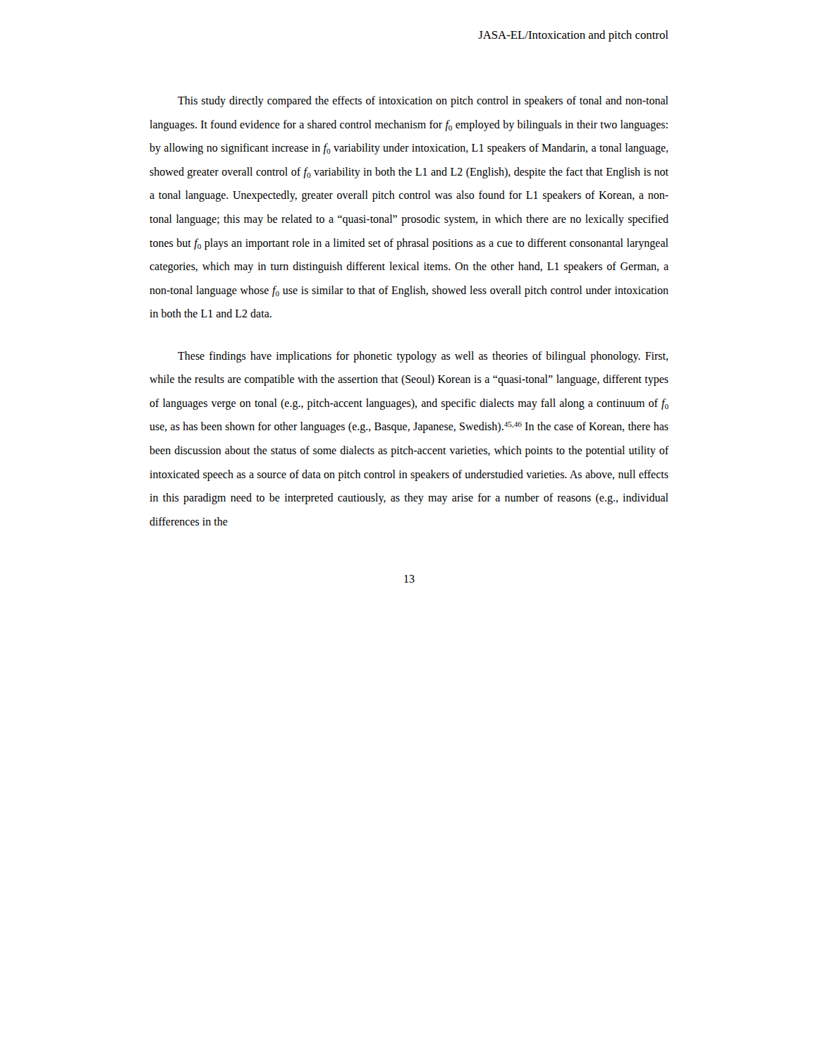JASA-EL/Intoxication and pitch control
This study directly compared the effects of intoxication on pitch control in speakers of tonal and non-tonal languages. It found evidence for a shared control mechanism for f0 employed by bilinguals in their two languages: by allowing no significant increase in f0 variability under intoxication, L1 speakers of Mandarin, a tonal language, showed greater overall control of f0 variability in both the L1 and L2 (English), despite the fact that English is not a tonal language. Unexpectedly, greater overall pitch control was also found for L1 speakers of Korean, a non-tonal language; this may be related to a “quasi-tonal” prosodic system, in which there are no lexically specified tones but f0 plays an important role in a limited set of phrasal positions as a cue to different consonantal laryngeal categories, which may in turn distinguish different lexical items. On the other hand, L1 speakers of German, a non-tonal language whose f0 use is similar to that of English, showed less overall pitch control under intoxication in both the L1 and L2 data.
These findings have implications for phonetic typology as well as theories of bilingual phonology. First, while the results are compatible with the assertion that (Seoul) Korean is a “quasi-tonal” language, different types of languages verge on tonal (e.g., pitch-accent languages), and specific dialects may fall along a continuum of f0 use, as has been shown for other languages (e.g., Basque, Japanese, Swedish).45,46 In the case of Korean, there has been discussion about the status of some dialects as pitch-accent varieties, which points to the potential utility of intoxicated speech as a source of data on pitch control in speakers of understudied varieties. As above, null effects in this paradigm need to be interpreted cautiously, as they may arise for a number of reasons (e.g., individual differences in the
13